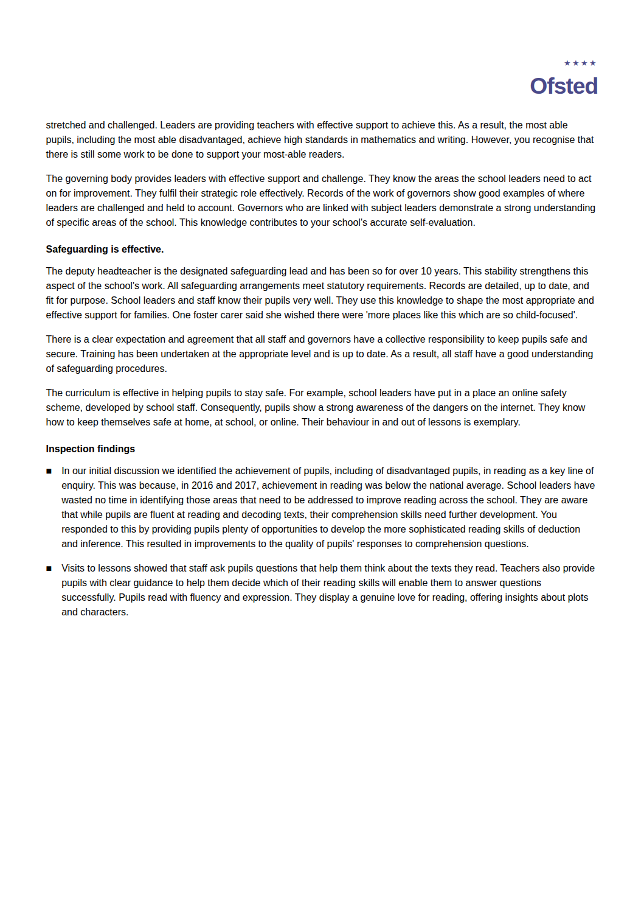★★★★
Ofsted
stretched and challenged. Leaders are providing teachers with effective support to achieve this. As a result, the most able pupils, including the most able disadvantaged, achieve high standards in mathematics and writing. However, you recognise that there is still some work to be done to support your most-able readers.
The governing body provides leaders with effective support and challenge. They know the areas the school leaders need to act on for improvement. They fulfil their strategic role effectively. Records of the work of governors show good examples of where leaders are challenged and held to account. Governors who are linked with subject leaders demonstrate a strong understanding of specific areas of the school. This knowledge contributes to your school's accurate self-evaluation.
Safeguarding is effective.
The deputy headteacher is the designated safeguarding lead and has been so for over 10 years. This stability strengthens this aspect of the school's work. All safeguarding arrangements meet statutory requirements. Records are detailed, up to date, and fit for purpose. School leaders and staff know their pupils very well. They use this knowledge to shape the most appropriate and effective support for families. One foster carer said she wished there were 'more places like this which are so child-focused'.
There is a clear expectation and agreement that all staff and governors have a collective responsibility to keep pupils safe and secure. Training has been undertaken at the appropriate level and is up to date. As a result, all staff have a good understanding of safeguarding procedures.
The curriculum is effective in helping pupils to stay safe. For example, school leaders have put in a place an online safety scheme, developed by school staff. Consequently, pupils show a strong awareness of the dangers on the internet. They know how to keep themselves safe at home, at school, or online. Their behaviour in and out of lessons is exemplary.
Inspection findings
In our initial discussion we identified the achievement of pupils, including of disadvantaged pupils, in reading as a key line of enquiry. This was because, in 2016 and 2017, achievement in reading was below the national average. School leaders have wasted no time in identifying those areas that need to be addressed to improve reading across the school. They are aware that while pupils are fluent at reading and decoding texts, their comprehension skills need further development. You responded to this by providing pupils plenty of opportunities to develop the more sophisticated reading skills of deduction and inference. This resulted in improvements to the quality of pupils' responses to comprehension questions.
Visits to lessons showed that staff ask pupils questions that help them think about the texts they read. Teachers also provide pupils with clear guidance to help them decide which of their reading skills will enable them to answer questions successfully. Pupils read with fluency and expression. They display a genuine love for reading, offering insights about plots and characters.